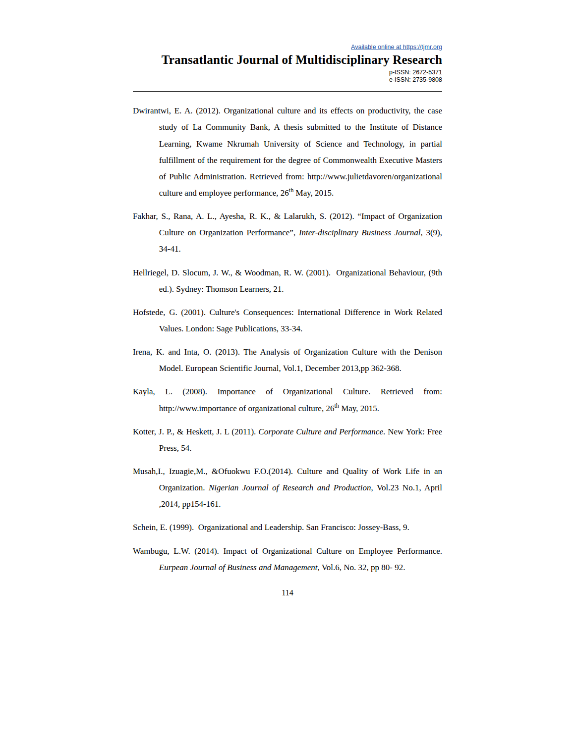Available online at https://tjmr.org
Transatlantic Journal of Multidisciplinary Research
p-ISSN: 2672-5371
e-ISSN: 2735-9808
Dwirantwi, E. A. (2012). Organizational culture and its effects on productivity, the case study of La Community Bank, A thesis submitted to the Institute of Distance Learning, Kwame Nkrumah University of Science and Technology, in partial fulfillment of the requirement for the degree of Commonwealth Executive Masters of Public Administration. Retrieved from: http://www.julietdavoren/organizational culture and employee performance, 26th May, 2015.
Fakhar, S., Rana, A. L., Ayesha, R. K., & Lalarukh, S. (2012). “Impact of Organization Culture on Organization Performance”, Inter-disciplinary Business Journal, 3(9), 34-41.
Hellriegel, D. Slocum, J. W., & Woodman, R. W. (2001). Organizational Behaviour, (9th ed.). Sydney: Thomson Learners, 21.
Hofstede, G. (2001). Culture's Consequences: International Difference in Work Related Values. London: Sage Publications, 33-34.
Irena, K. and Inta, O. (2013). The Analysis of Organization Culture with the Denison Model. European Scientific Journal, Vol.1, December 2013,pp 362-368.
Kayla, L. (2008). Importance of Organizational Culture. Retrieved from: http://www.importance of organizational culture, 26th May, 2015.
Kotter, J. P., & Heskett, J. L (2011). Corporate Culture and Performance. New York: Free Press, 54.
Musah,I., Izuagie,M., &Ofuokwu F.O.(2014). Culture and Quality of Work Life in an Organization. Nigerian Journal of Research and Production, Vol.23 No.1, April ,2014, pp154-161.
Schein, E. (1999). Organizational and Leadership. San Francisco: Jossey-Bass, 9.
Wambugu, L.W. (2014). Impact of Organizational Culture on Employee Performance. Eurpean Journal of Business and Management, Vol.6, No. 32, pp 80- 92.
114